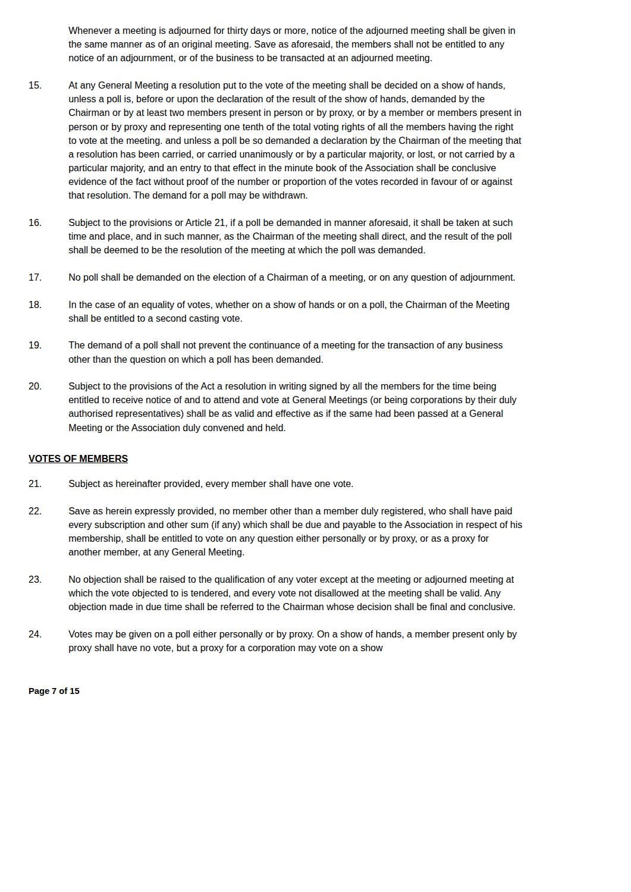Whenever a meeting is adjourned for thirty days or more, notice of the adjourned meeting shall be given in the same manner as of an original meeting. Save as aforesaid, the members shall not be entitled to any notice of an adjournment, or of the business to be transacted at an adjourned meeting.
At any General Meeting a resolution put to the vote of the meeting shall be decided on a show of hands, unless a poll is, before or upon the declaration of the result of the show of hands, demanded by the Chairman or by at least two members present in person or by proxy, or by a member or members present in person or by proxy and representing one tenth of the total voting rights of all the members having the right to vote at the meeting. and unless a poll be so demanded a declaration by the Chairman of the meeting that a resolution has been carried, or carried unanimously or by a particular majority, or lost, or not carried by a particular majority, and an entry to that effect in the minute book of the Association shall be conclusive evidence of the fact without proof of the number or proportion of the votes recorded in favour of or against that resolution. The demand for a poll may be withdrawn.
Subject to the provisions or Article 21, if a poll be demanded in manner aforesaid, it shall be taken at such time and place, and in such manner, as the Chairman of the meeting shall direct, and the result of the poll shall be deemed to be the resolution of the meeting at which the poll was demanded.
No poll shall be demanded on the election of a Chairman of a meeting, or on any question of adjournment.
In the case of an equality of votes, whether on a show of hands or on a poll, the Chairman of the Meeting shall be entitled to a second casting vote.
The demand of a poll shall not prevent the continuance of a meeting for the transaction of any business other than the question on which a poll has been demanded.
Subject to the provisions of the Act a resolution in writing signed by all the members for the time being entitled to receive notice of and to attend and vote at General Meetings (or being corporations by their duly authorised representatives) shall be as valid and effective as if the same had been passed at a General Meeting or the Association duly convened and held.
VOTES OF MEMBERS
Subject as hereinafter provided, every member shall have one vote.
Save as herein expressly provided, no member other than a member duly registered, who shall have paid every subscription and other sum (if any) which shall be due and payable to the Association in respect of his membership, shall be entitled to vote on any question either personally or by proxy, or as a proxy for another member, at any General Meeting.
No objection shall be raised to the qualification of any voter except at the meeting or adjourned meeting at which the vote objected to is tendered, and every vote not disallowed at the meeting shall be valid. Any objection made in due time shall be referred to the Chairman whose decision shall be final and conclusive.
Votes may be given on a poll either personally or by proxy. On a show of hands, a member present only by proxy shall have no vote, but a proxy for a corporation may vote on a show
Page 7 of 15